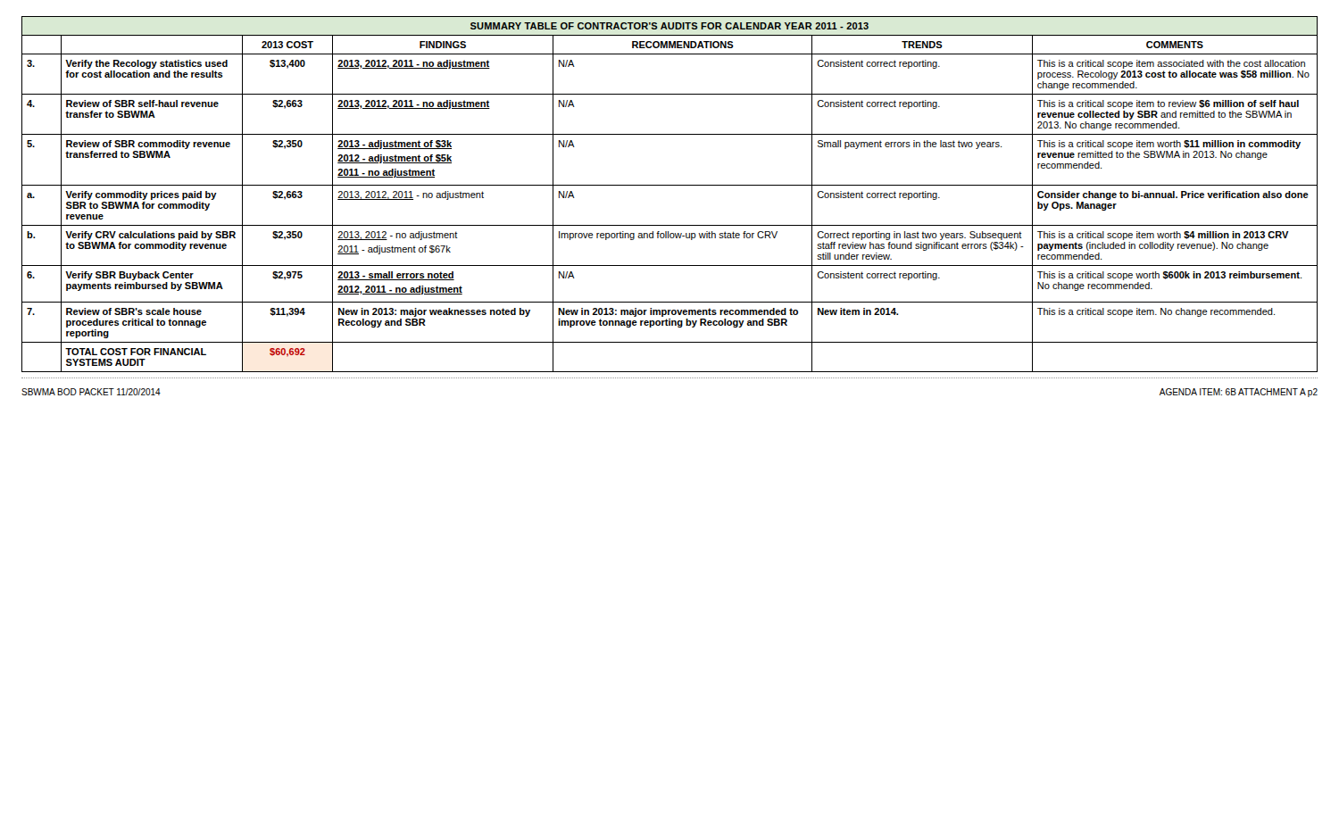| SUMMARY TABLE OF CONTRACTOR'S AUDITS FOR CALENDAR YEAR 2011 - 2013 |
| --- |
| | | 2013 COST | FINDINGS | RECOMMENDATIONS | TRENDS | COMMENTS |
| 3. | Verify the Recology statistics used for cost allocation and the results | $13,400 | 2013, 2012, 2011 - no adjustment | N/A | Consistent correct reporting. | This is a critical scope item associated with the cost allocation process. Recology 2013 cost to allocate was $58 million . No change recommended. |
| 4. | Review of SBR self-haul revenue transfer to SBWMA | $2,663 | 2013, 2012, 2011 - no adjustment | N/A | Consistent correct reporting. | This is a critical scope item to review $6 million of self haul revenue collected by SBR and remitted to the SBWMA in 2013. No change recommended. |
| 5. | Review of SBR commodity revenue transferred to SBWMA | $2,350 | 2013 - adjustment of $3k 2012 - adjustment of $5k 2011 - no adjustment | N/A | Small payment errors in the last two years. | This is a critical scope item worth $11 million in commodity revenue remitted to the SBWMA in 2013. No change recommended. |
| a. | Verify commodity prices paid by SBR to SBWMA for commodity revenue | $2,663 | 2013, 2012, 2011 - no adjustment | N/A | Consistent correct reporting. | Consider change to bi-annual. Price verification also done by Ops. Manager |
| b. | Verify CRV calculations paid by SBR to SBWMA for commodity revenue | $2,350 | 2013, 2012 - no adjustment 2011 - adjustment of $67k | Improve reporting and follow-up with state for CRV | Correct reporting in last two years. Subsequent staff review has found significant errors ($34k) - still under review. | This is a critical scope item worth $4 million in 2013 CRV payments (included in collodity revenue). No change recommended. |
| 6. | Verify SBR Buyback Center payments reimbursed by SBWMA | $2,975 | 2013 - small errors noted 2012, 2011 - no adjustment | N/A | Consistent correct reporting. | This is a critical scope worth $600k in 2013 reimbursement . No change recommended. |
| 7. | Review of SBR's scale house procedures critical to tonnage reporting | $11,394 | New in 2013: major weaknesses noted by Recology and SBR | New in 2013: major improvements recommended to improve tonnage reporting by Recology and SBR | New item in 2014. | This is a critical scope item. No change recommended. |
| | TOTAL COST FOR FINANCIAL SYSTEMS AUDIT | $60,692 | | | | |
SBWMA BOD PACKET 11/20/2014
AGENDA ITEM: 6B ATTACHMENT A p2